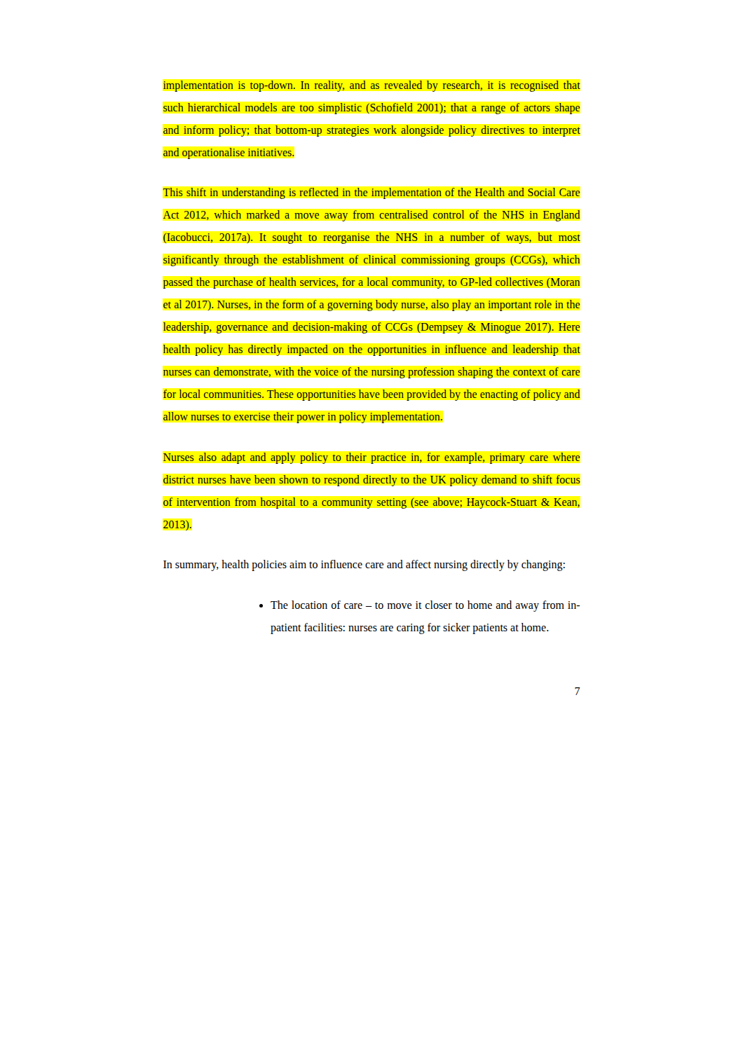implementation is top-down. In reality, and as revealed by research, it is recognised that such hierarchical models are too simplistic (Schofield 2001); that a range of actors shape and inform policy; that bottom-up strategies work alongside policy directives to interpret and operationalise initiatives.
This shift in understanding is reflected in the implementation of the Health and Social Care Act 2012, which marked a move away from centralised control of the NHS in England (Iacobucci, 2017a). It sought to reorganise the NHS in a number of ways, but most significantly through the establishment of clinical commissioning groups (CCGs), which passed the purchase of health services, for a local community, to GP-led collectives (Moran et al 2017). Nurses, in the form of a governing body nurse, also play an important role in the leadership, governance and decision-making of CCGs (Dempsey & Minogue 2017). Here health policy has directly impacted on the opportunities in influence and leadership that nurses can demonstrate, with the voice of the nursing profession shaping the context of care for local communities. These opportunities have been provided by the enacting of policy and allow nurses to exercise their power in policy implementation.
Nurses also adapt and apply policy to their practice in, for example, primary care where district nurses have been shown to respond directly to the UK policy demand to shift focus of intervention from hospital to a community setting (see above; Haycock-Stuart & Kean, 2013).
In summary, health policies aim to influence care and affect nursing directly by changing:
The location of care – to move it closer to home and away from in-patient facilities: nurses are caring for sicker patients at home.
7